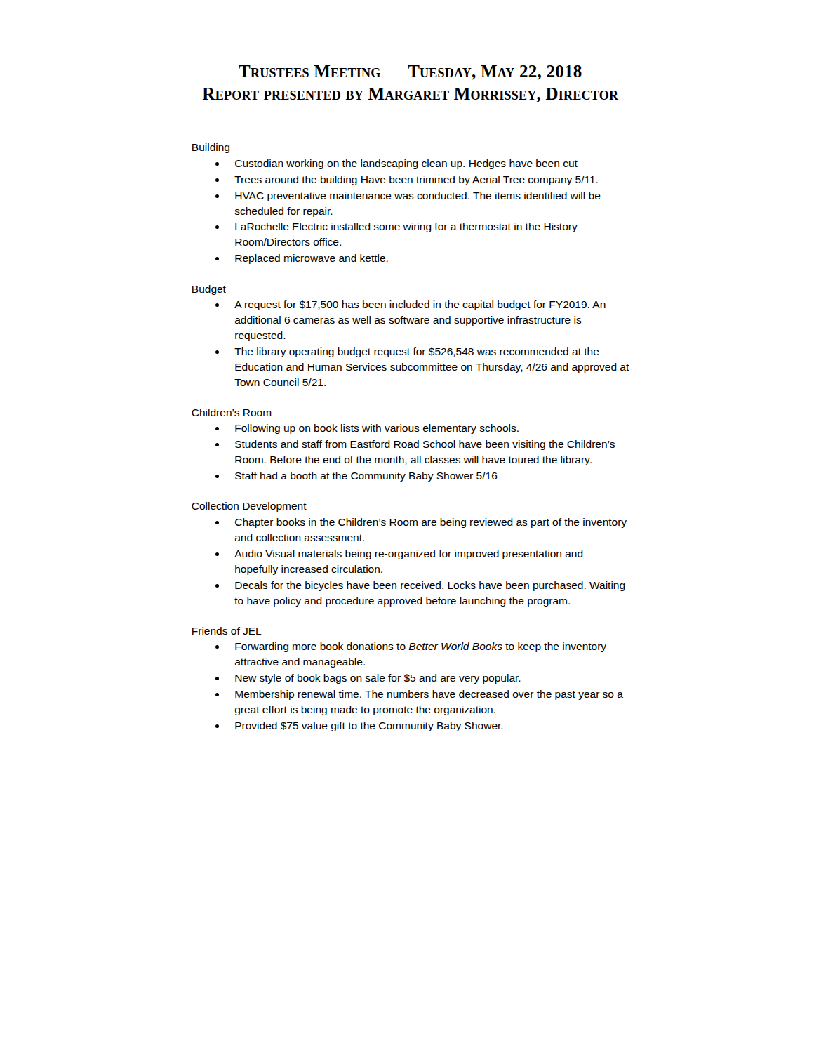Trustees Meeting Tuesday, May 22, 2018 Report presented by Margaret Morrissey, Director
Building
Custodian working on the landscaping clean up. Hedges have been cut
Trees around the building Have been trimmed by Aerial Tree company 5/11.
HVAC preventative maintenance was conducted. The items identified will be scheduled for repair.
LaRochelle Electric installed some wiring for a thermostat in the History Room/Directors office.
Replaced microwave and kettle.
Budget
A request for $17,500 has been included in the capital budget for FY2019. An additional 6 cameras as well as software and supportive infrastructure is requested.
The library operating budget request for $526,548 was recommended at the Education and Human Services subcommittee on Thursday, 4/26 and approved at Town Council 5/21.
Children’s Room
Following up on book lists with various elementary schools.
Students and staff from Eastford Road School have been visiting the Children’s Room. Before the end of the month, all classes will have toured the library.
Staff had a booth at the Community Baby Shower 5/16
Collection Development
Chapter books in the Children’s Room are being reviewed as part of the inventory and collection assessment.
Audio Visual materials being re-organized for improved presentation and hopefully increased circulation.
Decals for the bicycles have been received. Locks have been purchased. Waiting to have policy and procedure approved before launching the program.
Friends of JEL
Forwarding more book donations to Better World Books to keep the inventory attractive and manageable.
New style of book bags on sale for $5 and are very popular.
Membership renewal time. The numbers have decreased over the past year so a great effort is being made to promote the organization.
Provided $75 value gift to the Community Baby Shower.